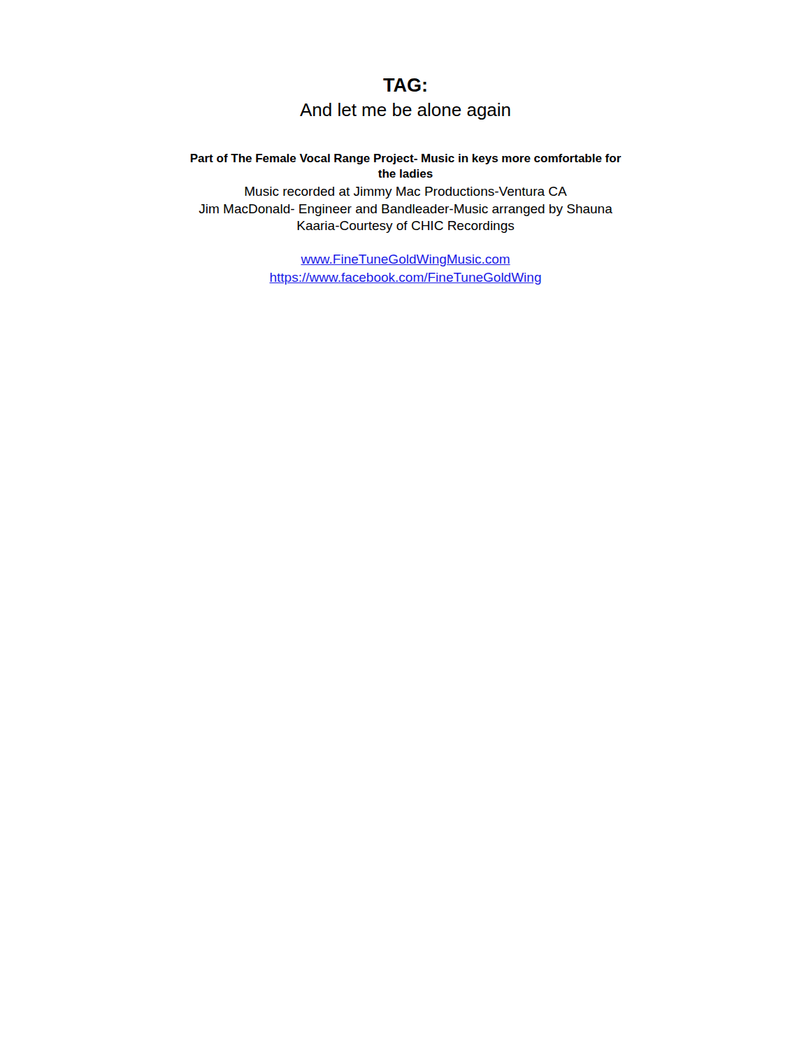TAG: And let me be alone again
Part of The Female Vocal Range Project- Music in keys more comfortable for the ladies Music recorded at Jimmy Mac Productions-Ventura CA
Jim MacDonald- Engineer and Bandleader-Music arranged by Shauna Kaaria-Courtesy of CHIC Recordings
www.FineTuneGoldWingMusic.com
https://www.facebook.com/FineTuneGoldWing